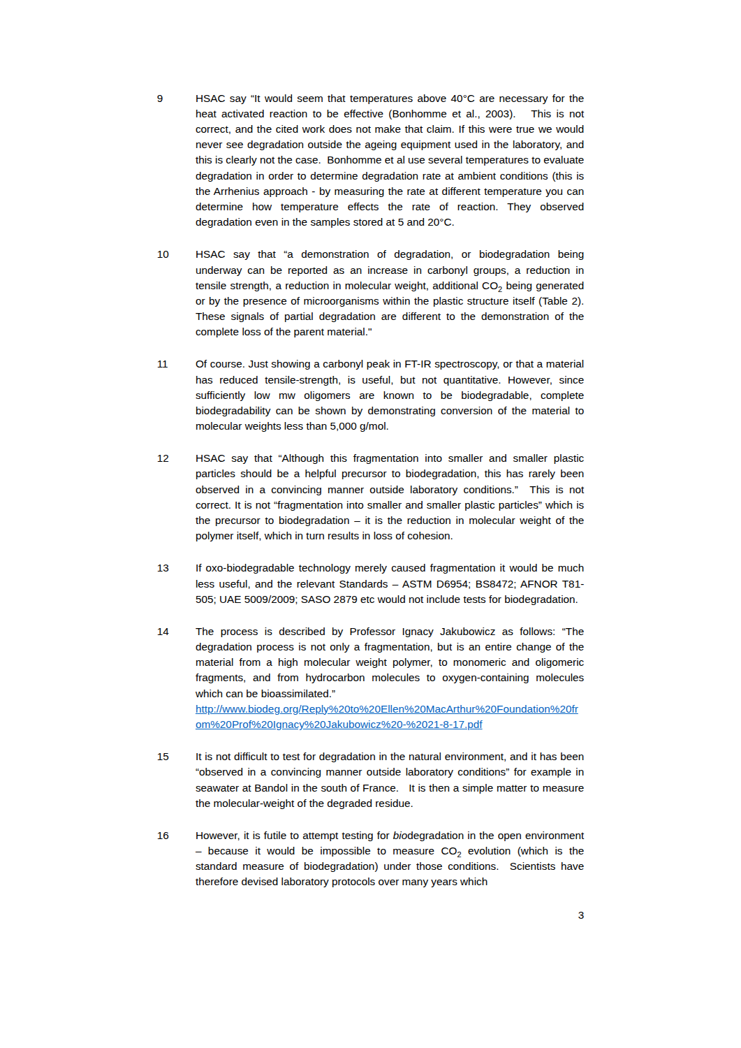HSAC say “It would seem that temperatures above 40°C are necessary for the heat activated reaction to be effective (Bonhomme et al., 2003). This is not correct, and the cited work does not make that claim. If this were true we would never see degradation outside the ageing equipment used in the laboratory, and this is clearly not the case. Bonhomme et al use several temperatures to evaluate degradation in order to determine degradation rate at ambient conditions (this is the Arrhenius approach - by measuring the rate at different temperature you can determine how temperature effects the rate of reaction. They observed degradation even in the samples stored at 5 and 20°C.
HSAC say that “a demonstration of degradation, or biodegradation being underway can be reported as an increase in carbonyl groups, a reduction in tensile strength, a reduction in molecular weight, additional CO2 being generated or by the presence of microorganisms within the plastic structure itself (Table 2). These signals of partial degradation are different to the demonstration of the complete loss of the parent material."
Of course. Just showing a carbonyl peak in FT-IR spectroscopy, or that a material has reduced tensile-strength, is useful, but not quantitative. However, since sufficiently low mw oligomers are known to be biodegradable, complete biodegradability can be shown by demonstrating conversion of the material to molecular weights less than 5,000 g/mol.
HSAC say that “Although this fragmentation into smaller and smaller plastic particles should be a helpful precursor to biodegradation, this has rarely been observed in a convincing manner outside laboratory conditions.” This is not correct. It is not “fragmentation into smaller and smaller plastic particles” which is the precursor to biodegradation – it is the reduction in molecular weight of the polymer itself, which in turn results in loss of cohesion.
If oxo-biodegradable technology merely caused fragmentation it would be much less useful, and the relevant Standards – ASTM D6954; BS8472; AFNOR T81-505; UAE 5009/2009; SASO 2879 etc would not include tests for biodegradation.
The process is described by Professor Ignacy Jakubowicz as follows: “The degradation process is not only a fragmentation, but is an entire change of the material from a high molecular weight polymer, to monomeric and oligomeric fragments, and from hydrocarbon molecules to oxygen-containing molecules which can be bioassimilated.”
http://www.biodeg.org/Reply%20to%20Ellen%20MacArthur%20Foundation%20from%20Prof%20Ignacy%20Jakubowicz%20-%2021-8-17.pdf
It is not difficult to test for degradation in the natural environment, and it has been “observed in a convincing manner outside laboratory conditions” for example in seawater at Bandol in the south of France. It is then a simple matter to measure the molecular-weight of the degraded residue.
However, it is futile to attempt testing for biodegradation in the open environment – because it would be impossible to measure CO2 evolution (which is the standard measure of biodegradation) under those conditions. Scientists have therefore devised laboratory protocols over many years which
3